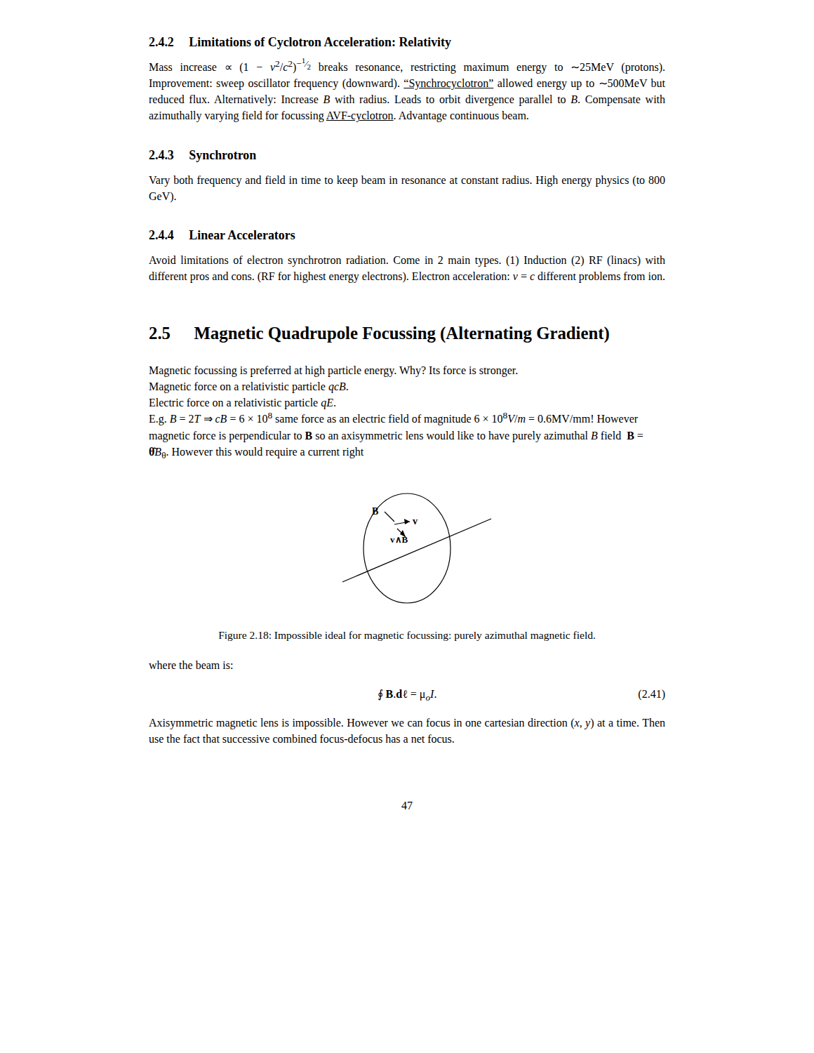2.4.2 Limitations of Cyclotron Acceleration: Relativity
Mass increase ∝ (1 − v2/c2)−1⁄2 breaks resonance, restricting maximum energy to ∼25MeV (protons). Improvement: sweep oscillator frequency (downward). “Synchrocyclotron” allowed energy up to ∼500MeV but reduced flux. Alternatively: Increase B with radius. Leads to orbit divergence parallel to B. Compensate with azimuthally varying field for focussing AVF-cyclotron. Advantage continuous beam.
2.4.3 Synchrotron
Vary both frequency and field in time to keep beam in resonance at constant radius. High energy physics (to 800 GeV).
2.4.4 Linear Accelerators
Avoid limitations of electron synchrotron radiation. Come in 2 main types. (1) Induction (2) RF (linacs) with different pros and cons. (RF for highest energy electrons). Electron acceleration: v = c different problems from ion.
2.5 Magnetic Quadrupole Focussing (Alternating Gradient)
Magnetic focussing is preferred at high particle energy. Why? Its force is stronger.
Magnetic force on a relativistic particle qcB.
Electric force on a relativistic particle qE.
E.g. B = 2T ⇒ cB = 6 × 108 same force as an electric field of magnitude 6 × 108V/m = 0.6MV/mm! However magnetic force is perpendicular to B so an axisymmetric lens would like to have purely azimuthal B field B = θ̂Bθ. However this would require a current right
B v v∧B
Figure 2.18: Impossible ideal for magnetic focussing: purely azimuthal magnetic field.
where the beam is:
∮ B.dℓ = μoI. (2.41)
Axisymmetric magnetic lens is impossible. However we can focus in one cartesian direction (x, y) at a time. Then use the fact that successive combined focus-defocus has a net focus.
47